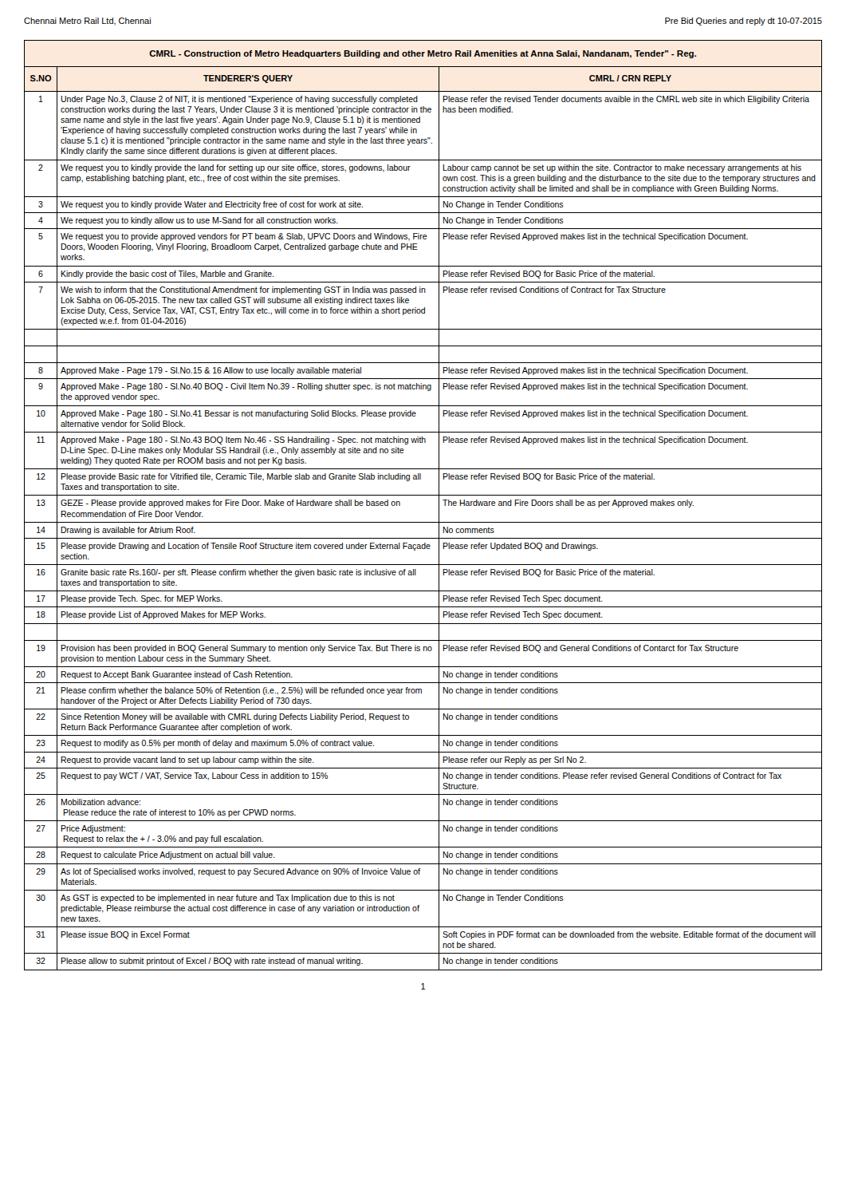Chennai Metro Rail Ltd, Chennai
Pre Bid Queries and reply dt 10-07-2015
CMRL - Construction of Metro Headquarters Building and other Metro Rail Amenities at Anna Salai, Nandanam, Tender" - Reg.
| S.NO | TENDERER'S QUERY | CMRL / CRN REPLY |
| --- | --- | --- |
| 1 | Under Page No.3, Clause 2 of NIT, it is mentioned "Experience of having successfully completed construction works during the last 7 Years, Under Clause 3 it is mentioned 'principle contractor in the same name and style in the last five years'. Again Under page No.9, Clause 5.1 b) it is mentioned 'Experience of having successfully completed construction works during the last 7 years' while in clause 5.1 c) it is mentioned "principle contractor in the same name and style in the last three years". KIndly clarify the same since different durations is given at different places. | Please refer the revised Tender documents avaible in the CMRL web site in which Eligibility Criteria has been modified. |
| 2 | We request you to kindly provide the land for setting up our site office, stores, godowns, labour camp, establishing batching plant, etc., free of cost within the site premises. | Labour camp cannot be set up within the site. Contractor to make necessary arrangements at his own cost. This is a green building and the disturbance to the site due to the temporary structures and construction activity shall be limited and shall be in compliance with Green Building Norms. |
| 3 | We request you to kindly provide Water and Electricity free of cost for work at site. | No Change in Tender Conditions |
| 4 | We request you to kindly allow us to use M-Sand for all construction works. | No Change in Tender Conditions |
| 5 | We request you to provide approved vendors for PT beam & Slab, UPVC Doors and Windows, Fire Doors, Wooden Flooring, Vinyl Flooring, Broadloom Carpet, Centralized garbage chute and PHE works. | Please refer Revised Approved makes list in the technical Specification Document. |
| 6 | Kindly provide the basic cost of Tiles, Marble and Granite. | Please refer Revised BOQ for Basic Price of the material. |
| 7 | We wish to inform that the Constitutional Amendment for implementing GST in India was passed in Lok Sabha on 06-05-2015. The new tax called GST will subsume all existing indirect taxes like Excise Duty, Cess, Service Tax, VAT, CST, Entry Tax etc., will come in to force within a short period (expected w.e.f. from 01-04-2016) | Please refer revised Conditions of Contract for Tax Structure |
| 8 | Approved Make - Page 179 - Sl.No.15 & 16 Allow to use locally available material | Please refer Revised Approved makes list in the technical Specification Document. |
| 9 | Approved Make - Page 180 - Sl.No.40 BOQ - Civil Item No.39 - Rolling shutter spec. is not matching the approved vendor spec. | Please refer Revised Approved makes list in the technical Specification Document. |
| 10 | Approved Make - Page 180 - Sl.No.41 Bessar is not manufacturing Solid Blocks. Please provide alternative vendor for Solid Block. | Please refer Revised Approved makes list in the technical Specification Document. |
| 11 | Approved Make - Page 180 - Sl.No.43 BOQ Item No.46 - SS Handrailing - Spec. not matching with D-Line Spec. D-Line makes only Modular SS Handrail (i.e., Only assembly at site and no site welding) They quoted Rate per ROOM basis and not per Kg basis. | Please refer Revised Approved makes list in the technical Specification Document. |
| 12 | Please provide Basic rate for Vitrified tile, Ceramic Tile, Marble slab and Granite Slab including all Taxes and transportation to site. | Please refer Revised BOQ for Basic Price of the material. |
| 13 | GEZE - Please provide approved makes for Fire Door. Make of Hardware shall be based on Recommendation of Fire Door Vendor. | The Hardware and Fire Doors shall be as per Approved makes only. |
| 14 | Drawing is available for Atrium Roof. | No comments |
| 15 | Please provide Drawing and Location of Tensile Roof Structure item covered under External Façade section. | Please refer Updated BOQ and Drawings. |
| 16 | Granite basic rate Rs.160/- per sft. Please confirm whether the given basic rate is inclusive of all taxes and transportation to site. | Please refer Revised BOQ for Basic Price of the material. |
| 17 | Please provide Tech. Spec. for MEP Works. | Please refer Revised Tech Spec document. |
| 18 | Please provide List of Approved Makes for MEP Works. | Please refer Revised Tech Spec document. |
| 19 | Provision has been provided in BOQ General Summary to mention only Service Tax. But There is no provision to mention Labour cess in the Summary Sheet. | Please refer Revised BOQ and General Conditions of Contarct for Tax Structure |
| 20 | Request to Accept Bank Guarantee instead of Cash Retention. | No change in tender conditions |
| 21 | Please confirm whether the balance 50% of Retention (i.e., 2.5%) will be refunded once year from handover of the Project or After Defects Liability Period of 730 days. | No change in tender conditions |
| 22 | Since Retention Money will be available with CMRL during Defects Liability Period, Request to Return Back Performance Guarantee after completion of work. | No change in tender conditions |
| 23 | Request to modify as 0.5% per month of delay and maximum 5.0% of contract value. | No change in tender conditions |
| 24 | Request to provide vacant land to set up labour camp within the site. | Please refer our Reply as per Srl No 2. |
| 25 | Request to pay WCT / VAT, Service Tax, Labour Cess in addition to 15% | No change in tender conditions. Please refer revised General Conditions of Contract for Tax Structure. |
| 26 | Mobilization advance: Please reduce the rate of interest to 10% as per CPWD norms. | No change in tender conditions |
| 27 | Price Adjustment: Request to relax the + / - 3.0% and pay full escalation. | No change in tender conditions |
| 28 | Request to calculate Price Adjustment on actual bill value. | No change in tender conditions |
| 29 | As lot of Specialised works involved, request to pay Secured Advance on 90% of Invoice Value of Materials. | No change in tender conditions |
| 30 | As GST is expected to be implemented in near future and Tax Implication due to this is not predictable, Please reimburse the actual cost difference in case of any variation or introduction of new taxes. | No Change in Tender Conditions |
| 31 | Please issue BOQ in Excel Format | Soft Copies in PDF format can be downloaded from the website. Editable format of the document will not be shared. |
| 32 | Please allow to submit printout of Excel / BOQ with rate instead of manual writing. | No change in tender conditions |
1